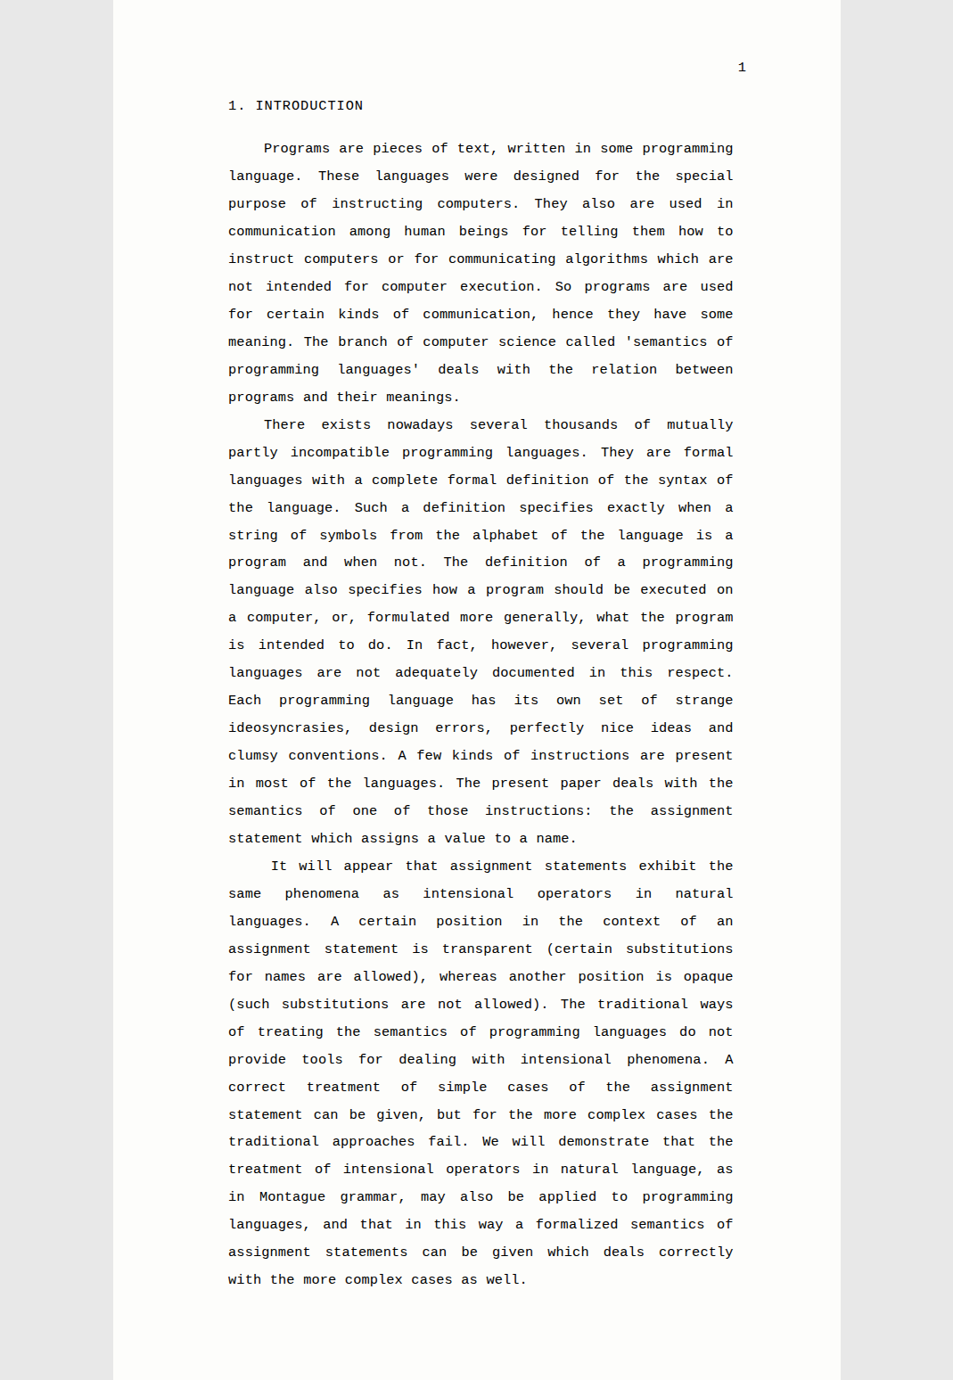1
1. INTRODUCTION
Programs are pieces of text, written in some programming language. These languages were designed for the special purpose of instructing computers. They also are used in communication among human beings for telling them how to instruct computers or for communicating algorithms which are not intended for computer execution. So programs are used for certain kinds of communication, hence they have some meaning. The branch of computer science called 'semantics of programming languages' deals with the relation between programs and their meanings.
There exists nowadays several thousands of mutually partly incompatible programming languages. They are formal languages with a complete formal definition of the syntax of the language. Such a definition specifies exactly when a string of symbols from the alphabet of the language is a program and when not. The definition of a programming language also specifies how a program should be executed on a computer, or, formulated more generally, what the program is intended to do. In fact, however, several programming languages are not adequately documented in this respect. Each programming language has its own set of strange ideosyncrasies, design errors, perfectly nice ideas and clumsy conventions. A few kinds of instructions are present in most of the languages. The present paper deals with the semantics of one of those instructions: the assignment statement which assigns a value to a name.
It will appear that assignment statements exhibit the same phenomena as intensional operators in natural languages. A certain position in the context of an assignment statement is transparent (certain substitutions for names are allowed), whereas another position is opaque (such substitutions are not allowed). The traditional ways of treating the semantics of programming languages do not provide tools for dealing with intensional phenomena. A correct treatment of simple cases of the assignment statement can be given, but for the more complex cases the traditional approaches fail. We will demonstrate that the treatment of intensional operators in natural language, as in Montague grammar, may also be applied to programming languages, and that in this way a formalized semantics of assignment statements can be given which deals correctly with the more complex cases as well.